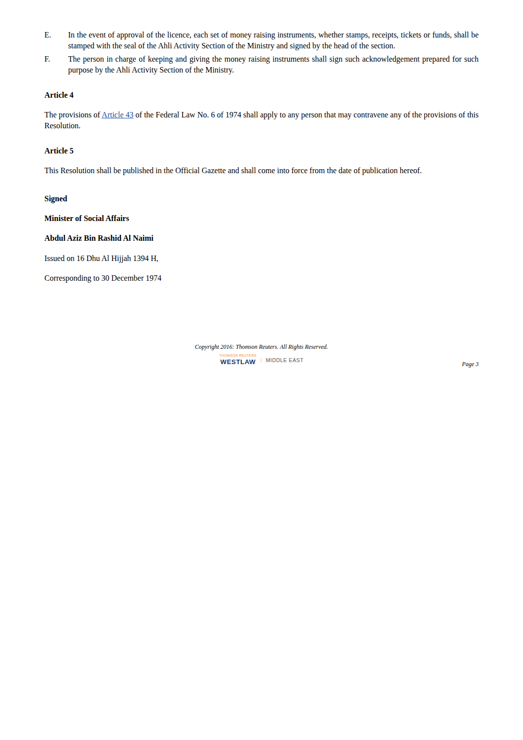E. In the event of approval of the licence, each set of money raising instruments, whether stamps, receipts, tickets or funds, shall be stamped with the seal of the Ahli Activity Section of the Ministry and signed by the head of the section.
F. The person in charge of keeping and giving the money raising instruments shall sign such acknowledgement prepared for such purpose by the Ahli Activity Section of the Ministry.
Article 4
The provisions of Article 43 of the Federal Law No. 6 of 1974 shall apply to any person that may contravene any of the provisions of this Resolution.
Article 5
This Resolution shall be published in the Official Gazette and shall come into force from the date of publication hereof.
Signed
Minister of Social Affairs
Abdul Aziz Bin Rashid Al Naimi
Issued on 16 Dhu Al Hijjah 1394 H,
Corresponding to 30 December 1974
Copyright 2016: Thomson Reuters. All Rights Reserved.
THOMSON REUTERS WESTLAW | MIDDLE EAST
Page 3